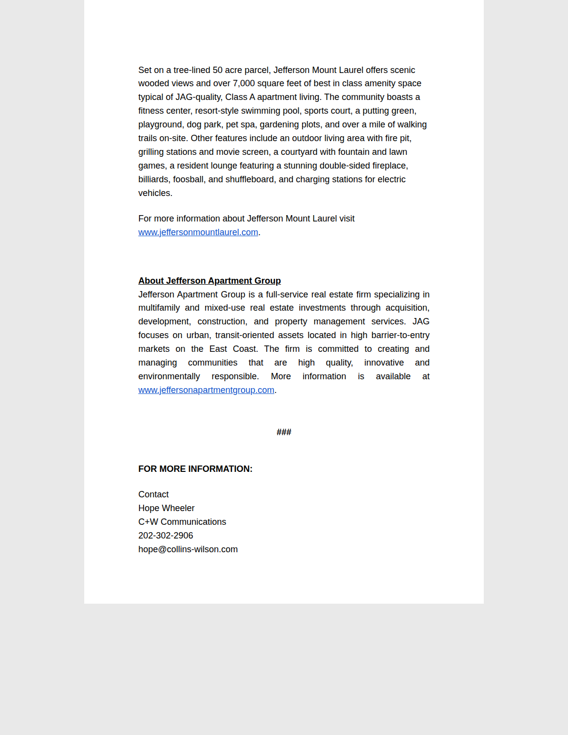Set on a tree-lined 50 acre parcel, Jefferson Mount Laurel offers scenic wooded views and over 7,000 square feet of best in class amenity space typical of JAG-quality, Class A apartment living. The community boasts a fitness center, resort-style swimming pool, sports court, a putting green, playground, dog park, pet spa, gardening plots, and over a mile of walking trails on-site. Other features include an outdoor living area with fire pit, grilling stations and movie screen, a courtyard with fountain and lawn games, a resident lounge featuring a stunning double-sided fireplace, billiards, foosball, and shuffleboard, and charging stations for electric vehicles.
For more information about Jefferson Mount Laurel visit www.jeffersonmountlaurel.com.
About Jefferson Apartment Group
Jefferson Apartment Group is a full-service real estate firm specializing in multifamily and mixed-use real estate investments through acquisition, development, construction, and property management services. JAG focuses on urban, transit-oriented assets located in high barrier-to-entry markets on the East Coast. The firm is committed to creating and managing communities that are high quality, innovative and environmentally responsible. More information is available at www.jeffersonapartmentgroup.com.
###
FOR MORE INFORMATION:
Contact
Hope Wheeler
C+W Communications
202-302-2906
hope@collins-wilson.com